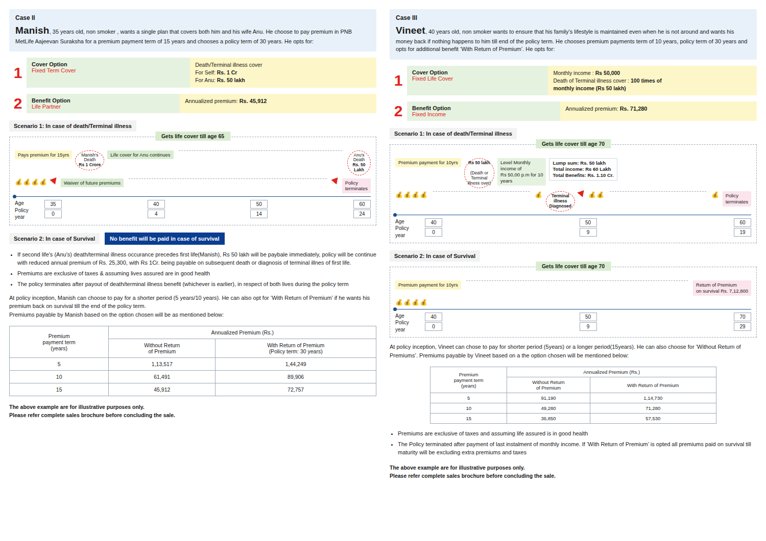Case II
Manish, 35 years old, non smoker , wants a single plan that covers both him and his wife Anu. He choose to pay premium in PNB MetLife Aajeevan Suraksha for a premium payment term of 15 years and chooses a policy term of 30 years. He opts for:
1
Cover Option
Fixed Term Cover
Death/Terminal illness cover
For Self: Rs. 1 Cr
For Anu: Rs. 50 lakh
2
Benefit Option
Life Partner
Annualized premium: Rs. 45,912
Scenario 1: In case of death/Terminal illness
Gets life cover till age 65
Pays premium for 15yrs Manish's
Death
Rs 1 Crore Life cover for Anu continues Anu's
Death
Rs. 50
Lakh
💰💰💰💰 Waiver of future premiums Policy
terminates
Age
Policy
year
35
0
40
4
50
14
60
24
Scenario 2: In case of Survival
No benefit will be paid in case of survival
If second life's (Anu's) death/terminal illness occurance precedes first life(Manish), Rs 50 lakh will be paybale immediately, policy will be continue with reduced annual premium of Rs. 25,300, with Rs 1Cr. being payable on subsequent death or diagnosis of terminal illnes of first life.
Premiums are exclusive of taxes & assuming lives assured are in good health
The policy terminates after payout of death/terminal illness benefit (whichever is earlier), in respect of both lives during the policy term
At policy inception, Manish can choose to pay for a shorter period (5 years/10 years). He can also opt for ‘With Return of Premium’ if he wants his premium back on survival till the end of the policy term.
Premiums payable by Manish based on the option chosen will be as mentioned below:
| Premium payment term (years) | Annualized Premium (Rs.) |
| --- | --- |
| Without Return of Premium | With Return of Premium (Policy term: 30 years) |
| 5 | 1,13,517 | 1,44,249 |
| 10 | 61,491 | 89,906 |
| 15 | 45,912 | 72,757 |
The above example are for illustrative purposes only.
Please refer complete sales brochure before concluding the sale.
Case III
Vineet, 40 years old, non smoker wants to ensure that his family’s lifestyle is maintained even when he is not around and wants his money back if nothing happens to him till end of the policy term. He chooses premium payments term of 10 years, policy term of 30 years and opts for additional benefit ‘With Return of Premium’. He opts for:
1
Cover Option
Fixed Life Cover
Monthly income : Rs 50,000
Death of Terminal illness cover : 100 times of
monthly income (Rs 50 lakh)
2
Benefit Option
Fixed Income
Annualized premium: Rs. 71,280
Scenario 1: In case of death/Terminal illness
Gets life cover till age 70
Premium payment for 10yrs Rs 50 lakh
(Death or
Terminal
illness over) Level Monthly
income of
Rs 50,00 p.m for 10
years Lump sum: Rs. 50 lakh
Total income: Rs 60 Lakh
Total Benefits: Rs. 1.10 Cr.
💰💰💰💰 💰 Terminal
illness
Diagnosed 💰💰 💰 Policy
terminates
Age
Policy
year
40
0
50
9
60
19
Scenario 2: In case of Survival
Gets life cover till age 70
Premium payment for 10yrs Return of Premium
on survival Rs. 7,12,800
💰💰💰💰
Age
Policy
year
40
0
50
9
70
29
At policy inception, Vineet can chose to pay for shorter period (5years) or a longer period(15years). He can also choose for ‘Without Return of Premiums’. Premiums payable by Vineet based on a the option chosen will be mentioned below:
| Premium payment term (years) | Annualized Premium (Rs.) |
| --- | --- |
| Without Return of Premium | With Return of Premium |
| 5 | 91,190 | 1,14,730 |
| 10 | 49,280 | 71,280 |
| 15 | 36,850 | 57,530 |
Premiums are exclusive of taxes and assuming life assured is in good health
The Policy terminated after payment of last instalment of monthly income. If ‘With Return of Premium’ is opted all premiums paid on survival till maturity will be excluding extra premiums and taxes
The above example are for illustrative purposes only.
Please refer complete sales brochure before concluding the sale.